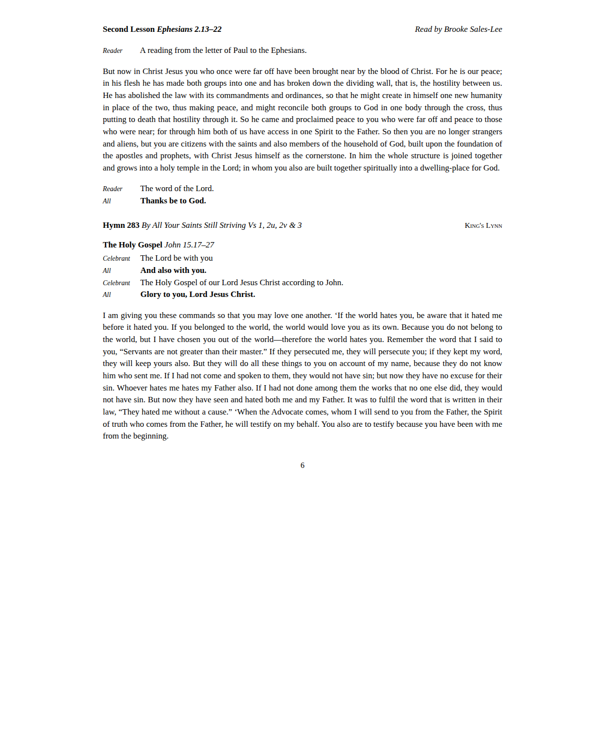Second Lesson Ephesians 2.13–22 Read by Brooke Sales-Lee
Reader A reading from the letter of Paul to the Ephesians.
But now in Christ Jesus you who once were far off have been brought near by the blood of Christ. For he is our peace; in his flesh he has made both groups into one and has broken down the dividing wall, that is, the hostility between us. He has abolished the law with its commandments and ordinances, so that he might create in himself one new humanity in place of the two, thus making peace, and might reconcile both groups to God in one body through the cross, thus putting to death that hostility through it. So he came and proclaimed peace to you who were far off and peace to those who were near; for through him both of us have access in one Spirit to the Father. So then you are no longer strangers and aliens, but you are citizens with the saints and also members of the household of God, built upon the foundation of the apostles and prophets, with Christ Jesus himself as the cornerstone. In him the whole structure is joined together and grows into a holy temple in the Lord; in whom you also are built together spiritually into a dwelling-place for God.
Reader The word of the Lord.
All Thanks be to God.
Hymn 283 By All Your Saints Still Striving Vs 1, 2u, 2v & 3 King's Lynn
The Holy Gospel John 15.17–27
Celebrant The Lord be with you
All And also with you.
Celebrant The Holy Gospel of our Lord Jesus Christ according to John.
All Glory to you, Lord Jesus Christ.
I am giving you these commands so that you may love one another. ‘If the world hates you, be aware that it hated me before it hated you. If you belonged to the world, the world would love you as its own. Because you do not belong to the world, but I have chosen you out of the world—therefore the world hates you. Remember the word that I said to you, “Servants are not greater than their master.” If they persecuted me, they will persecute you; if they kept my word, they will keep yours also. But they will do all these things to you on account of my name, because they do not know him who sent me. If I had not come and spoken to them, they would not have sin; but now they have no excuse for their sin. Whoever hates me hates my Father also. If I had not done among them the works that no one else did, they would not have sin. But now they have seen and hated both me and my Father. It was to fulfil the word that is written in their law, “They hated me without a cause.” ‘When the Advocate comes, whom I will send to you from the Father, the Spirit of truth who comes from the Father, he will testify on my behalf. You also are to testify because you have been with me from the beginning.
6